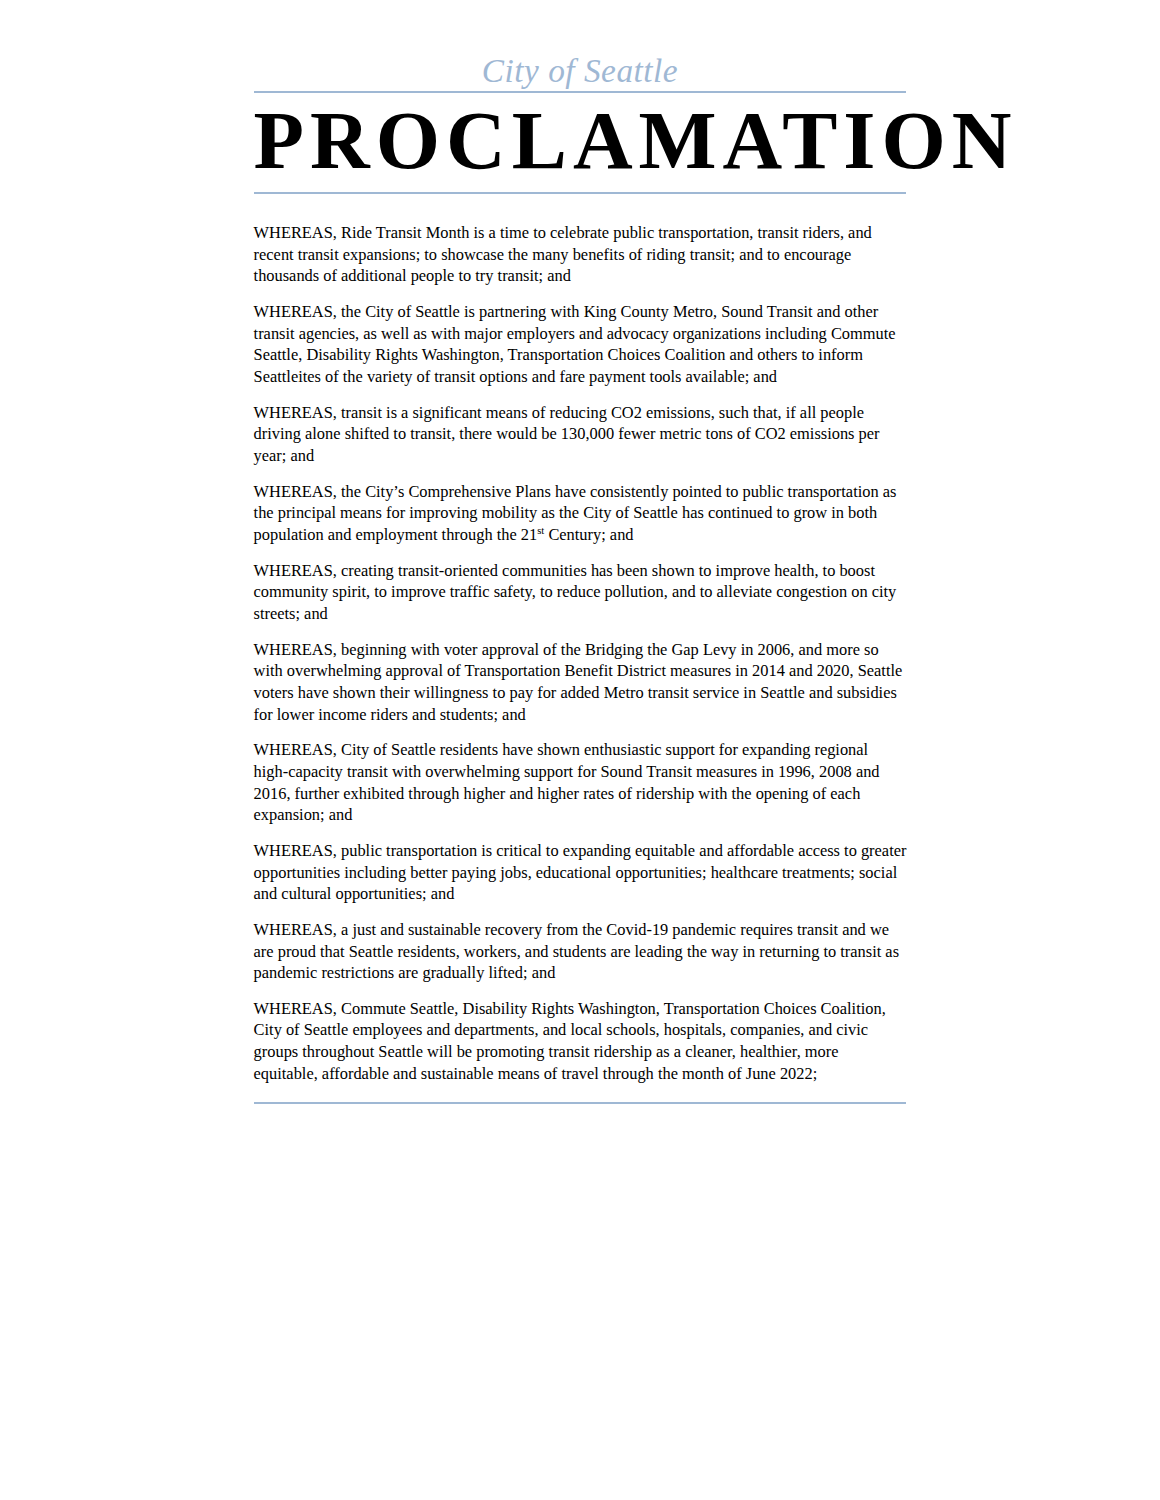City of Seattle
PROCLAMATION
WHEREAS, Ride Transit Month is a time to celebrate public transportation, transit riders, and recent transit expansions; to showcase the many benefits of riding transit; and to encourage thousands of additional people to try transit; and
WHEREAS, the City of Seattle is partnering with King County Metro, Sound Transit and other transit agencies, as well as with major employers and advocacy organizations including Commute Seattle, Disability Rights Washington, Transportation Choices Coalition and others to inform Seattleites of the variety of transit options and fare payment tools available; and
WHEREAS, transit is a significant means of reducing CO2 emissions, such that, if all people driving alone shifted to transit, there would be 130,000 fewer metric tons of CO2 emissions per year; and
WHEREAS, the City’s Comprehensive Plans have consistently pointed to public transportation as the principal means for improving mobility as the City of Seattle has continued to grow in both population and employment through the 21st Century; and
WHEREAS, creating transit-oriented communities has been shown to improve health, to boost community spirit, to improve traffic safety, to reduce pollution, and to alleviate congestion on city streets; and
WHEREAS, beginning with voter approval of the Bridging the Gap Levy in 2006, and more so with overwhelming approval of Transportation Benefit District measures in 2014 and 2020, Seattle voters have shown their willingness to pay for added Metro transit service in Seattle and subsidies for lower income riders and students; and
WHEREAS, City of Seattle residents have shown enthusiastic support for expanding regional high-capacity transit with overwhelming support for Sound Transit measures in 1996, 2008 and 2016, further exhibited through higher and higher rates of ridership with the opening of each expansion; and
WHEREAS, public transportation is critical to expanding equitable and affordable access to greater opportunities including better paying jobs, educational opportunities; healthcare treatments; social and cultural opportunities; and
WHEREAS, a just and sustainable recovery from the Covid-19 pandemic requires transit and we are proud that Seattle residents, workers, and students are leading the way in returning to transit as pandemic restrictions are gradually lifted; and
WHEREAS, Commute Seattle, Disability Rights Washington, Transportation Choices Coalition, City of Seattle employees and departments, and local schools, hospitals, companies, and civic groups throughout Seattle will be promoting transit ridership as a cleaner, healthier, more equitable, affordable and sustainable means of travel through the month of June 2022;